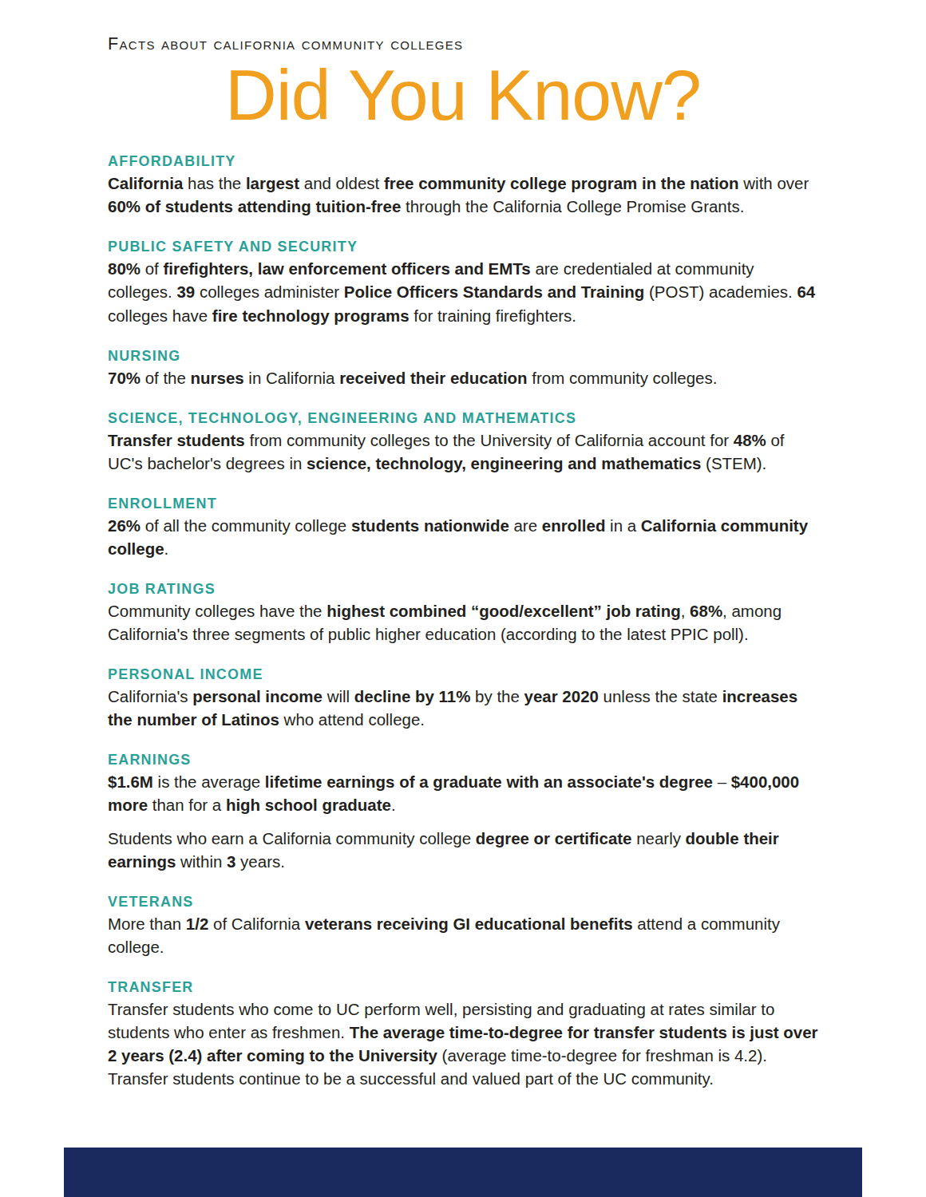Facts about California Community Colleges
Did You Know?
Affordability
California has the largest and oldest free community college program in the nation with over 60% of students attending tuition-free through the California College Promise Grants.
Public Safety and Security
80% of firefighters, law enforcement officers and EMTs are credentialed at community colleges. 39 colleges administer Police Officers Standards and Training (POST) academies. 64 colleges have fire technology programs for training firefighters.
Nursing
70% of the nurses in California received their education from community colleges.
Science, Technology, Engineering and Mathematics
Transfer students from community colleges to the University of California account for 48% of UC's bachelor's degrees in science, technology, engineering and mathematics (STEM).
Enrollment
26% of all the community college students nationwide are enrolled in a California community college.
Job Ratings
Community colleges have the highest combined “good/excellent” job rating, 68%, among California's three segments of public higher education (according to the latest PPIC poll).
Personal Income
California's personal income will decline by 11% by the year 2020 unless the state increases the number of Latinos who attend college.
Earnings
$1.6M is the average lifetime earnings of a graduate with an associate's degree – $400,000 more than for a high school graduate.
Students who earn a California community college degree or certificate nearly double their earnings within 3 years.
Veterans
More than 1/2 of California veterans receiving GI educational benefits attend a community college.
Transfer
Transfer students who come to UC perform well, persisting and graduating at rates similar to students who enter as freshmen. The average time-to-degree for transfer students is just over 2 years (2.4) after coming to the University (average time-to-degree for freshman is 4.2). Transfer students continue to be a successful and valued part of the UC community.